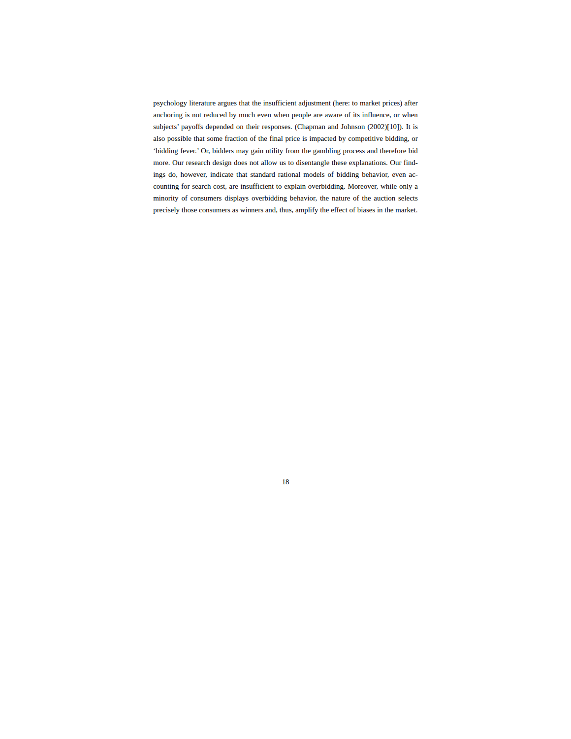psychology literature argues that the insufficient adjustment (here: to market prices) after anchoring is not reduced by much even when people are aware of its influence, or when subjects’ payoffs depended on their responses. (Chapman and Johnson (2002)[10]). It is also possible that some fraction of the final price is impacted by competitive bidding, or ‘bidding fever.’ Or, bidders may gain utility from the gambling process and therefore bid more. Our research design does not allow us to disentangle these explanations. Our findings do, however, indicate that standard rational models of bidding behavior, even accounting for search cost, are insufficient to explain overbidding. Moreover, while only a minority of consumers displays overbidding behavior, the nature of the auction selects precisely those consumers as winners and, thus, amplify the effect of biases in the market.
18